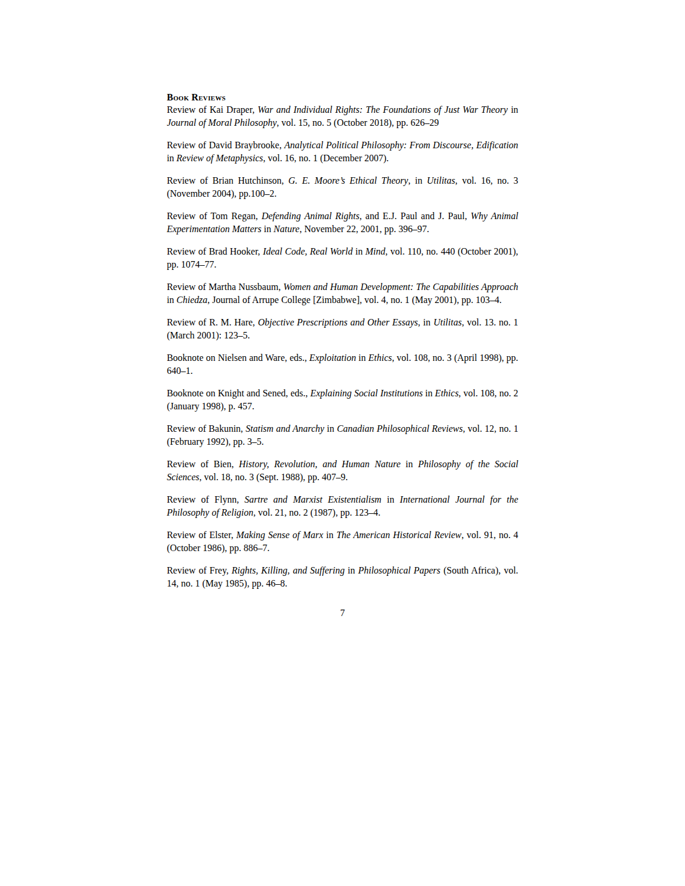Book Reviews
Review of Kai Draper, War and Individual Rights: The Foundations of Just War Theory in Journal of Moral Philosophy, vol. 15, no. 5 (October 2018), pp. 626–29
Review of David Braybrooke, Analytical Political Philosophy: From Discourse, Edification in Review of Metaphysics, vol. 16, no. 1 (December 2007).
Review of Brian Hutchinson, G. E. Moore’s Ethical Theory, in Utilitas, vol. 16, no. 3 (November 2004), pp.100–2.
Review of Tom Regan, Defending Animal Rights, and E.J. Paul and J. Paul, Why Animal Experimentation Matters in Nature, November 22, 2001, pp. 396–97.
Review of Brad Hooker, Ideal Code, Real World in Mind, vol. 110, no. 440 (October 2001), pp. 1074–77.
Review of Martha Nussbaum, Women and Human Development: The Capabilities Approach in Chiedza, Journal of Arrupe College [Zimbabwe], vol. 4, no. 1 (May 2001), pp. 103–4.
Review of R. M. Hare, Objective Prescriptions and Other Essays, in Utilitas, vol. 13. no. 1 (March 2001): 123–5.
Booknote on Nielsen and Ware, eds., Exploitation in Ethics, vol. 108, no. 3 (April 1998), pp. 640–1.
Booknote on Knight and Sened, eds., Explaining Social Institutions in Ethics, vol. 108, no. 2 (January 1998), p. 457.
Review of Bakunin, Statism and Anarchy in Canadian Philosophical Reviews, vol. 12, no. 1 (February 1992), pp. 3–5.
Review of Bien, History, Revolution, and Human Nature in Philosophy of the Social Sciences, vol. 18, no. 3 (Sept. 1988), pp. 407–9.
Review of Flynn, Sartre and Marxist Existentialism in International Journal for the Philosophy of Religion, vol. 21, no. 2 (1987), pp. 123–4.
Review of Elster, Making Sense of Marx in The American Historical Review, vol. 91, no. 4 (October 1986), pp. 886–7.
Review of Frey, Rights, Killing, and Suffering in Philosophical Papers (South Africa), vol. 14, no. 1 (May 1985), pp. 46–8.
7